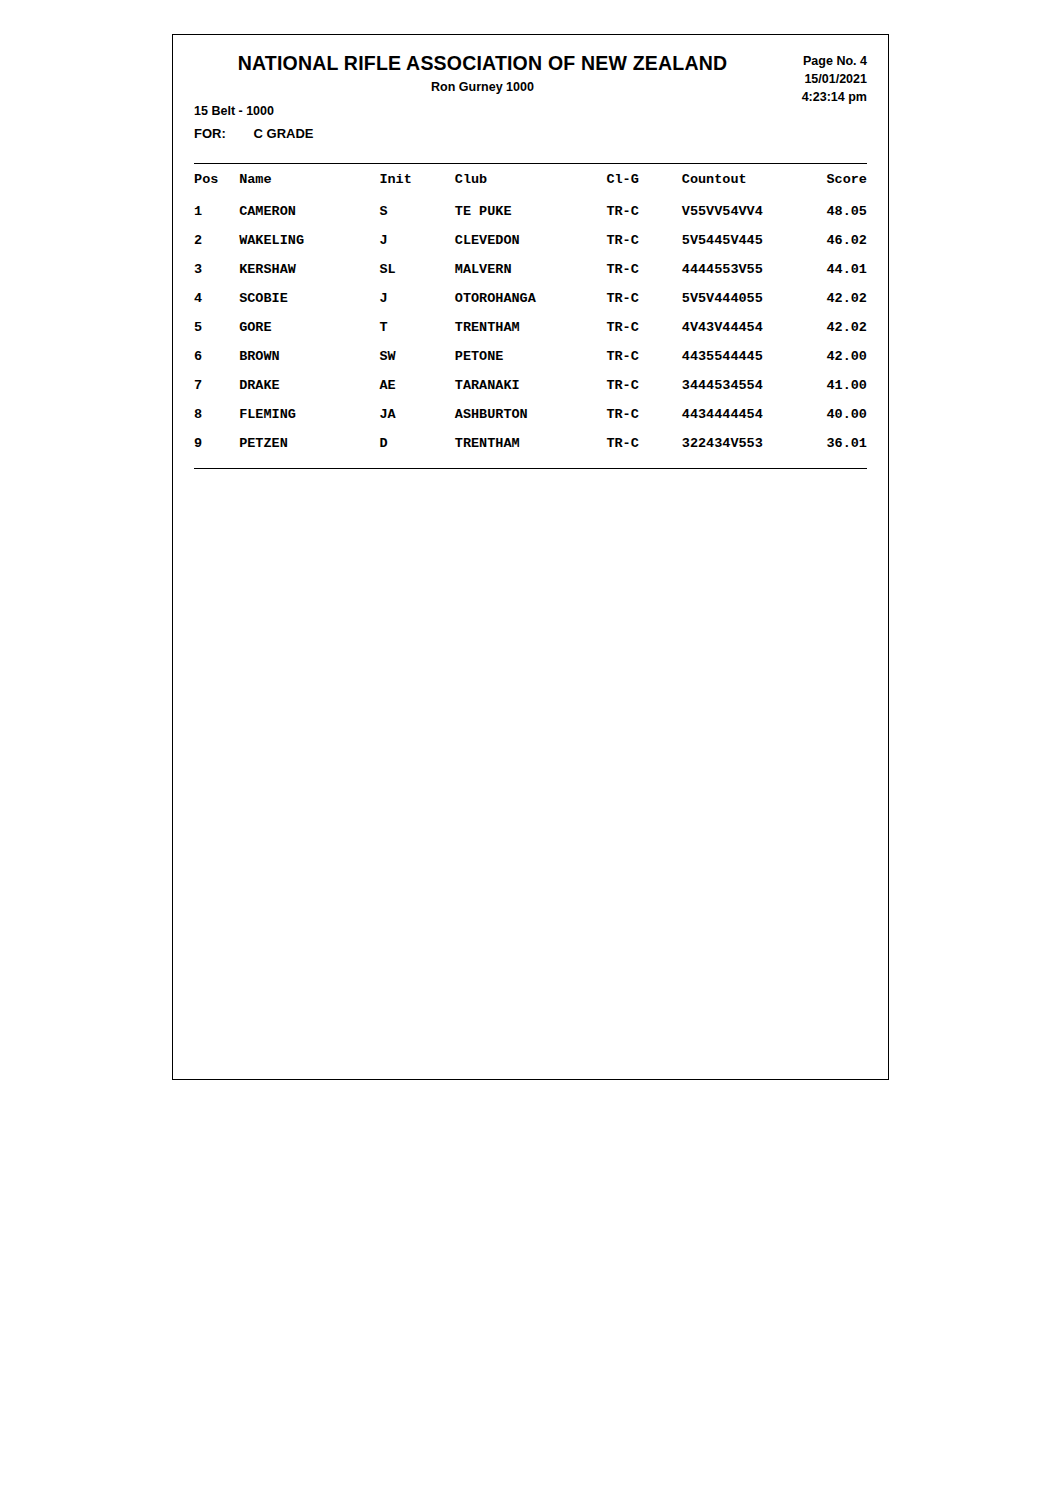Page No. 4
15/01/2021
4:23:14 pm
NATIONAL RIFLE ASSOCIATION OF NEW ZEALAND
Ron Gurney 1000
15 Belt - 1000
FOR: C GRADE
| Pos | Name | Init | Club | Cl-G | Countout | Score |
| --- | --- | --- | --- | --- | --- | --- |
| 1 | CAMERON | S | TE PUKE | TR-C | V55VV54VV4 | 48.05 |
| 2 | WAKELING | J | CLEVEDON | TR-C | 5V5445V445 | 46.02 |
| 3 | KERSHAW | SL | MALVERN | TR-C | 4444553V55 | 44.01 |
| 4 | SCOBIE | J | OTOROHANGA | TR-C | 5V5V444055 | 42.02 |
| 5 | GORE | T | TRENTHAM | TR-C | 4V43V44454 | 42.02 |
| 6 | BROWN | SW | PETONE | TR-C | 4435544445 | 42.00 |
| 7 | DRAKE | AE | TARANAKI | TR-C | 3444534554 | 41.00 |
| 8 | FLEMING | JA | ASHBURTON | TR-C | 4434444454 | 40.00 |
| 9 | PETZEN | D | TRENTHAM | TR-C | 322434V553 | 36.01 |